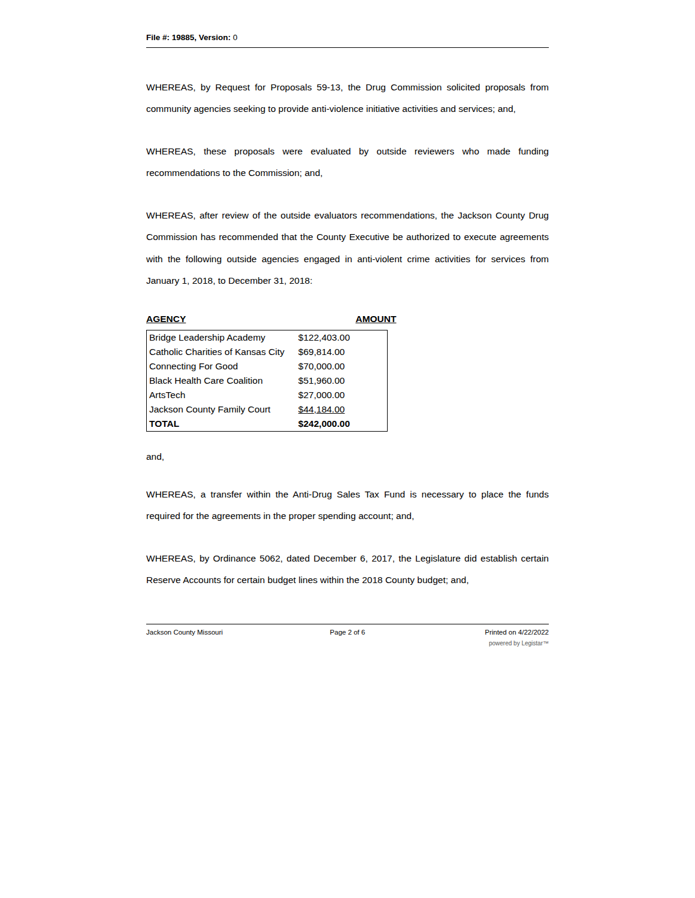File #: 19885, Version: 0
WHEREAS, by Request for Proposals 59-13, the Drug Commission solicited proposals from community agencies seeking to provide anti-violence initiative activities and services; and,
WHEREAS, these proposals were evaluated by outside reviewers who made funding recommendations to the Commission; and,
WHEREAS, after review of the outside evaluators recommendations, the Jackson County Drug Commission has recommended that the County Executive be authorized to execute agreements with the following outside agencies engaged in anti-violent crime activities for services from January 1, 2018, to December 31, 2018:
AGENCY AMOUNT
| Bridge Leadership Academy | $122,403.00 |
| Catholic Charities of Kansas City | $69,814.00 |
| Connecting For Good | $70,000.00 |
| Black Health Care Coalition | $51,960.00 |
| ArtsTech | $27,000.00 |
| Jackson County Family Court | $44,184.00 |
| TOTAL | $242,000.00 |
and,
WHEREAS, a transfer within the Anti-Drug Sales Tax Fund is necessary to place the funds required for the agreements in the proper spending account; and,
WHEREAS, by Ordinance 5062, dated December 6, 2017, the Legislature did establish certain Reserve Accounts for certain budget lines within the 2018 County budget; and,
Jackson County Missouri
Page 2 of 6
Printed on 4/22/2022
powered by Legistar™